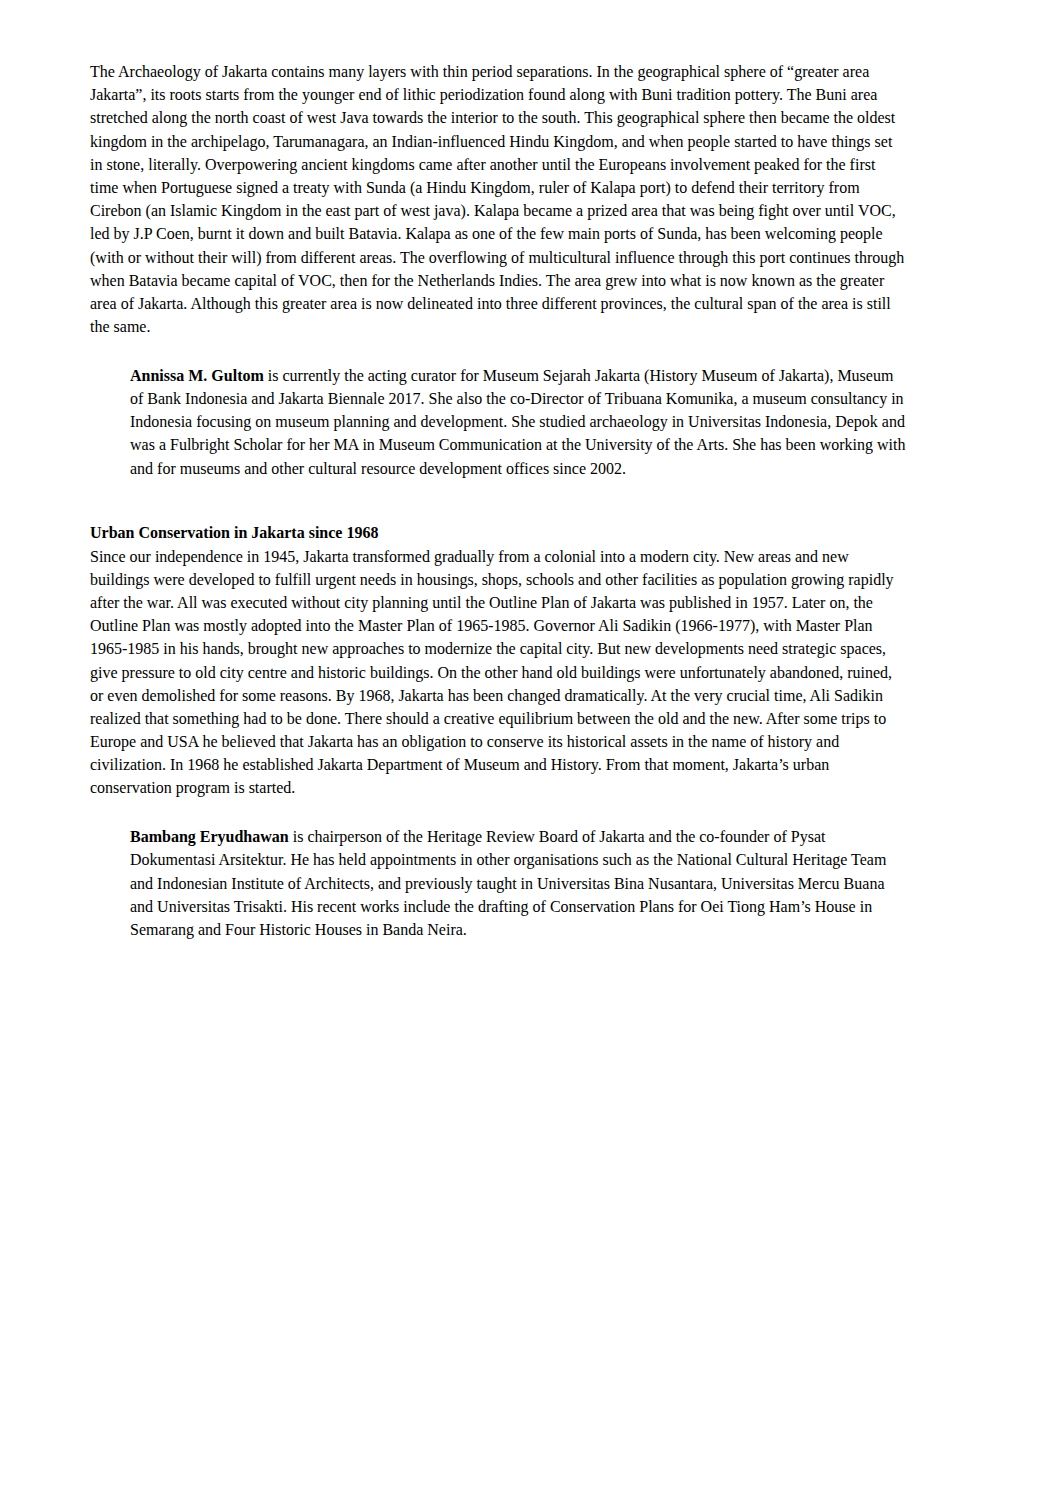The Archaeology of Jakarta contains many layers with thin period separations. In the geographical sphere of “greater area Jakarta”, its roots starts from the younger end of lithic periodization found along with Buni tradition pottery. The Buni area stretched along the north coast of west Java towards the interior to the south. This geographical sphere then became the oldest kingdom in the archipelago, Tarumanagara, an Indian-influenced Hindu Kingdom, and when people started to have things set in stone, literally. Overpowering ancient kingdoms came after another until the Europeans involvement peaked for the first time when Portuguese signed a treaty with Sunda (a Hindu Kingdom, ruler of Kalapa port) to defend their territory from Cirebon (an Islamic Kingdom in the east part of west java). Kalapa became a prized area that was being fight over until VOC, led by J.P Coen, burnt it down and built Batavia. Kalapa as one of the few main ports of Sunda, has been welcoming people (with or without their will) from different areas. The overflowing of multicultural influence through this port continues through when Batavia became capital of VOC, then for the Netherlands Indies. The area grew into what is now known as the greater area of Jakarta. Although this greater area is now delineated into three different provinces, the cultural span of the area is still the same.
Annissa M. Gultom is currently the acting curator for Museum Sejarah Jakarta (History Museum of Jakarta), Museum of Bank Indonesia and Jakarta Biennale 2017. She also the co-Director of Tribuana Komunika, a museum consultancy in Indonesia focusing on museum planning and development. She studied archaeology in Universitas Indonesia, Depok and was a Fulbright Scholar for her MA in Museum Communication at the University of the Arts. She has been working with and for museums and other cultural resource development offices since 2002.
Urban Conservation in Jakarta since 1968
Since our independence in 1945, Jakarta transformed gradually from a colonial into a modern city. New areas and new buildings were developed to fulfill urgent needs in housings, shops, schools and other facilities as population growing rapidly after the war. All was executed without city planning until the Outline Plan of Jakarta was published in 1957. Later on, the Outline Plan was mostly adopted into the Master Plan of 1965-1985. Governor Ali Sadikin (1966-1977), with Master Plan 1965-1985 in his hands, brought new approaches to modernize the capital city. But new developments need strategic spaces, give pressure to old city centre and historic buildings. On the other hand old buildings were unfortunately abandoned, ruined, or even demolished for some reasons. By 1968, Jakarta has been changed dramatically. At the very crucial time, Ali Sadikin realized that something had to be done. There should a creative equilibrium between the old and the new. After some trips to Europe and USA he believed that Jakarta has an obligation to conserve its historical assets in the name of history and civilization. In 1968 he established Jakarta Department of Museum and History. From that moment, Jakarta’s urban conservation program is started.
Bambang Eryudhawan is chairperson of the Heritage Review Board of Jakarta and the co-founder of Pysat Dokumentasi Arsitektur. He has held appointments in other organisations such as the National Cultural Heritage Team and Indonesian Institute of Architects, and previously taught in Universitas Bina Nusantara, Universitas Mercu Buana and Universitas Trisakti. His recent works include the drafting of Conservation Plans for Oei Tiong Ham’s House in Semarang and Four Historic Houses in Banda Neira.